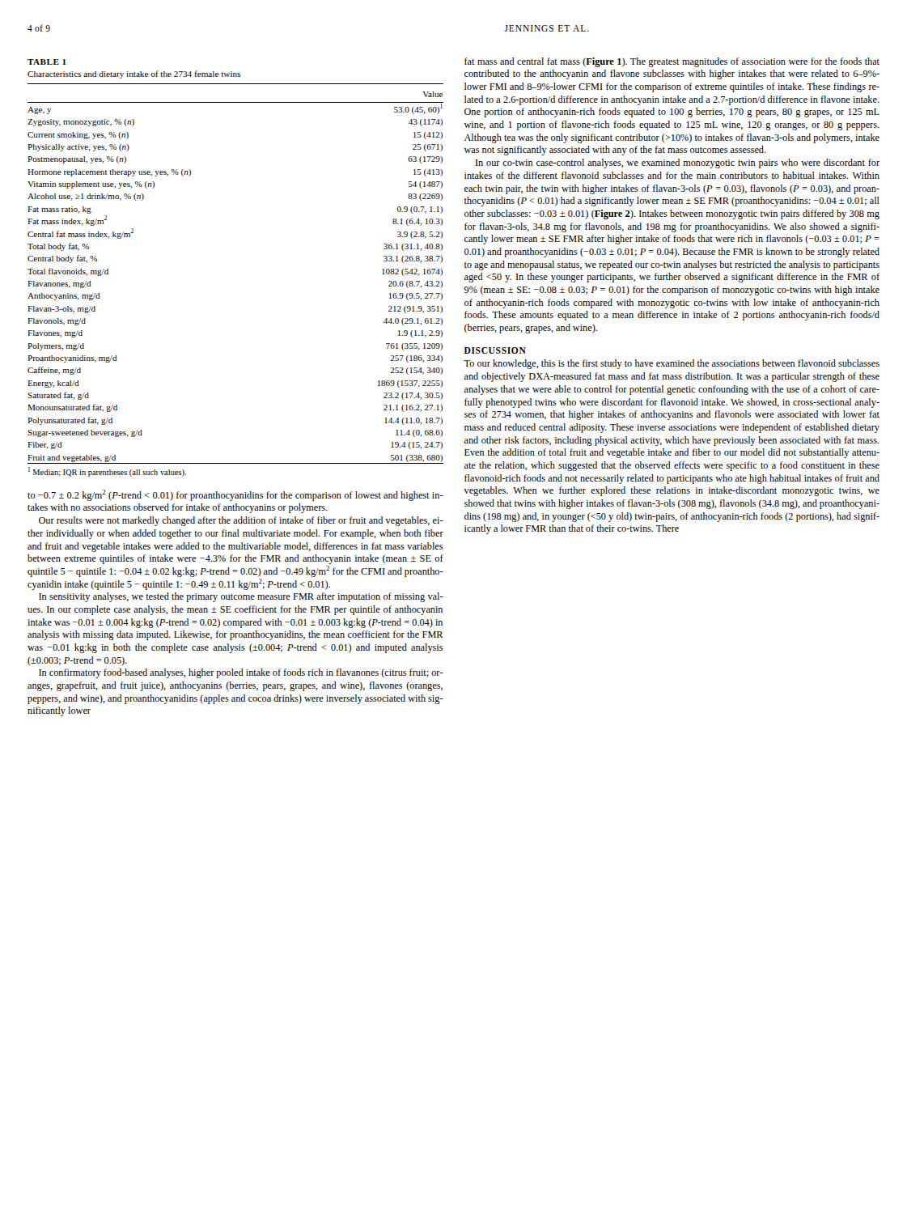4 of 9 JENNINGS ET AL.
TABLE 1
Characteristics and dietary intake of the 2734 female twins
| | Value |
| --- | --- |
| Age, y | 53.0 (45, 60) 1 |
| Zygosity, monozygotic, % ( n ) | 43 (1174) |
| Current smoking, yes, % ( n ) | 15 (412) |
| Physically active, yes, % ( n ) | 25 (671) |
| Postmenopausal, yes, % ( n ) | 63 (1729) |
| Hormone replacement therapy use, yes, % ( n ) | 15 (413) |
| Vitamin supplement use, yes, % ( n ) | 54 (1487) |
| Alcohol use, ≥1 drink/mo, % ( n ) | 83 (2269) |
| Fat mass ratio, kg | 0.9 (0.7, 1.1) |
| Fat mass index, kg/m 2 | 8.1 (6.4, 10.3) |
| Central fat mass index, kg/m 2 | 3.9 (2.8, 5.2) |
| Total body fat, % | 36.1 (31.1, 40.8) |
| Central body fat, % | 33.1 (26.8, 38.7) |
| Total flavonoids, mg/d | 1082 (542, 1674) |
| Flavanones, mg/d | 20.6 (8.7, 43.2) |
| Anthocyanins, mg/d | 16.9 (9.5, 27.7) |
| Flavan-3-ols, mg/d | 212 (91.9, 351) |
| Flavonols, mg/d | 44.0 (29.1, 61.2) |
| Flavones, mg/d | 1.9 (1.1, 2.9) |
| Polymers, mg/d | 761 (355, 1209) |
| Proanthocyanidins, mg/d | 257 (186, 334) |
| Caffeine, mg/d | 252 (154, 340) |
| Energy, kcal/d | 1869 (1537, 2255) |
| Saturated fat, g/d | 23.2 (17.4, 30.5) |
| Monounsaturated fat, g/d | 21.1 (16.2, 27.1) |
| Polyunsaturated fat, g/d | 14.4 (11.0, 18.7) |
| Sugar-sweetened beverages, g/d | 11.4 (0, 68.6) |
| Fiber, g/d | 19.4 (15, 24.7) |
| Fruit and vegetables, g/d | 501 (338, 680) |
1 Median; IQR in parentheses (all such values).
to −0.7 ± 0.2 kg/m2 (P-trend < 0.01) for proanthocyanidins for the comparison of lowest and highest intakes with no associations observed for intake of anthocyanins or polymers.
Our results were not markedly changed after the addition of intake of fiber or fruit and vegetables, either individually or when added together to our final multivariate model. For example, when both fiber and fruit and vegetable intakes were added to the multivariable model, differences in fat mass variables between extreme quintiles of intake were −4.3% for the FMR and anthocyanin intake (mean ± SE of quintile 5 − quintile 1: −0.04 ± 0.02 kg:kg; P-trend = 0.02) and −0.49 kg/m2 for the CFMI and proanthocyanidin intake (quintile 5 − quintile 1: −0.49 ± 0.11 kg/m2; P-trend < 0.01).
In sensitivity analyses, we tested the primary outcome measure FMR after imputation of missing values. In our complete case analysis, the mean ± SE coefficient for the FMR per quintile of anthocyanin intake was −0.01 ± 0.004 kg:kg (P-trend = 0.02) compared with −0.01 ± 0.003 kg:kg (P-trend = 0.04) in analysis with missing data imputed. Likewise, for proanthocyanidins, the mean coefficient for the FMR was −0.01 kg:kg in both the complete case analysis (±0.004; P-trend < 0.01) and imputed analysis (±0.003; P-trend = 0.05).
In confirmatory food-based analyses, higher pooled intake of foods rich in flavanones (citrus fruit; oranges, grapefruit, and fruit juice), anthocyanins (berries, pears, grapes, and wine), flavones (oranges, peppers, and wine), and proanthocyanidins (apples and cocoa drinks) were inversely associated with significantly lower
fat mass and central fat mass (Figure 1). The greatest magnitudes of association were for the foods that contributed to the anthocyanin and flavone subclasses with higher intakes that were related to 6–9%-lower FMI and 8–9%-lower CFMI for the comparison of extreme quintiles of intake. These findings related to a 2.6-portion/d difference in anthocyanin intake and a 2.7-portion/d difference in flavone intake. One portion of anthocyanin-rich foods equated to 100 g berries, 170 g pears, 80 g grapes, or 125 mL wine, and 1 portion of flavone-rich foods equated to 125 mL wine, 120 g oranges, or 80 g peppers. Although tea was the only significant contributor (>10%) to intakes of flavan-3-ols and polymers, intake was not significantly associated with any of the fat mass outcomes assessed.
In our co-twin case-control analyses, we examined monozygotic twin pairs who were discordant for intakes of the different flavonoid subclasses and for the main contributors to habitual intakes. Within each twin pair, the twin with higher intakes of flavan-3-ols (P = 0.03), flavonols (P = 0.03), and proanthocyanidins (P < 0.01) had a significantly lower mean ± SE FMR (proanthocyanidins: −0.04 ± 0.01; all other subclasses: −0.03 ± 0.01) (Figure 2). Intakes between monozygotic twin pairs differed by 308 mg for flavan-3-ols, 34.8 mg for flavonols, and 198 mg for proanthocyanidins. We also showed a significantly lower mean ± SE FMR after higher intake of foods that were rich in flavonols (−0.03 ± 0.01; P = 0.01) and proanthocyanidins (−0.03 ± 0.01; P = 0.04). Because the FMR is known to be strongly related to age and menopausal status, we repeated our co-twin analyses but restricted the analysis to participants aged <50 y. In these younger participants, we further observed a significant difference in the FMR of 9% (mean ± SE: −0.08 ± 0.03; P = 0.01) for the comparison of monozygotic co-twins with high intake of anthocyanin-rich foods compared with monozygotic co-twins with low intake of anthocyanin-rich foods. These amounts equated to a mean difference in intake of 2 portions anthocyanin-rich foods/d (berries, pears, grapes, and wine).
DISCUSSION
To our knowledge, this is the first study to have examined the associations between flavonoid subclasses and objectively DXA-measured fat mass and fat mass distribution. It was a particular strength of these analyses that we were able to control for potential genetic confounding with the use of a cohort of carefully phenotyped twins who were discordant for flavonoid intake. We showed, in cross-sectional analyses of 2734 women, that higher intakes of anthocyanins and flavonols were associated with lower fat mass and reduced central adiposity. These inverse associations were independent of established dietary and other risk factors, including physical activity, which have previously been associated with fat mass. Even the addition of total fruit and vegetable intake and fiber to our model did not substantially attenuate the relation, which suggested that the observed effects were specific to a food constituent in these flavonoid-rich foods and not necessarily related to participants who ate high habitual intakes of fruit and vegetables. When we further explored these relations in intake-discordant monozygotic twins, we showed that twins with higher intakes of flavan-3-ols (308 mg), flavonols (34.8 mg), and proanthocyanidins (198 mg) and, in younger (<50 y old) twin-pairs, of anthocyanin-rich foods (2 portions), had significantly a lower FMR than that of their co-twins. There